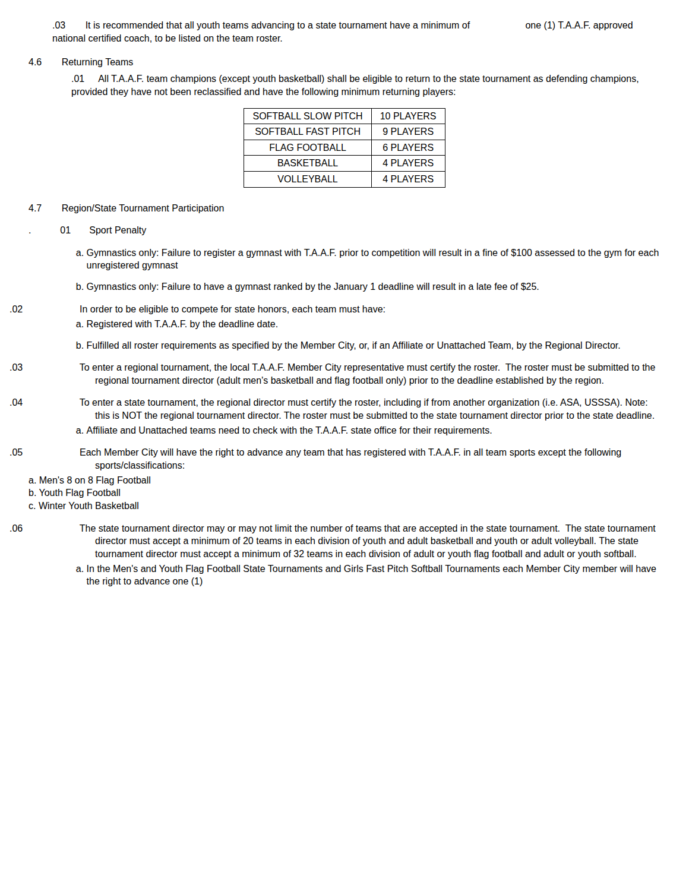.03 It is recommended that all youth teams advancing to a state tournament have a minimum of one (1) T.A.A.F. approved national certified coach, to be listed on the team roster.
4.6 Returning Teams
.01 All T.A.A.F. team champions (except youth basketball) shall be eligible to return to the state tournament as defending champions, provided they have not been reclassified and have the following minimum returning players:
| SOFTBALL SLOW PITCH | 10 PLAYERS |
| SOFTBALL FAST PITCH | 9 PLAYERS |
| FLAG FOOTBALL | 6 PLAYERS |
| BASKETBALL | 4 PLAYERS |
| VOLLEYBALL | 4 PLAYERS |
4.7 Region/State Tournament Participation
. 01 Sport Penalty
Gymnastics only: Failure to register a gymnast with T.A.A.F. prior to competition will result in a fine of $100 assessed to the gym for each unregistered gymnast
Gymnastics only: Failure to have a gymnast ranked by the January 1 deadline will result in a late fee of $25.
.02 In order to be eligible to compete for state honors, each team must have:
Registered with T.A.A.F. by the deadline date.
Fulfilled all roster requirements as specified by the Member City, or, if an Affiliate or Unattached Team, by the Regional Director.
.03 To enter a regional tournament, the local T.A.A.F. Member City representative must certify the roster. The roster must be submitted to the regional tournament director (adult men's basketball and flag football only) prior to the deadline established by the region.
.04 To enter a state tournament, the regional director must certify the roster, including if from another organization (i.e. ASA, USSSA). Note: this is NOT the regional tournament director. The roster must be submitted to the state tournament director prior to the state deadline.
Affiliate and Unattached teams need to check with the T.A.A.F. state office for their requirements.
.05 Each Member City will have the right to advance any team that has registered with T.A.A.F. in all team sports except the following sports/classifications:
a. Men's 8 on 8 Flag Football
b. Youth Flag Football
c. Winter Youth Basketball
.06 The state tournament director may or may not limit the number of teams that are accepted in the state tournament. The state tournament director must accept a minimum of 20 teams in each division of youth and adult basketball and youth or adult volleyball. The state tournament director must accept a minimum of 32 teams in each division of adult or youth flag football and adult or youth softball.
In the Men's and Youth Flag Football State Tournaments and Girls Fast Pitch Softball Tournaments each Member City member will have the right to advance one (1)